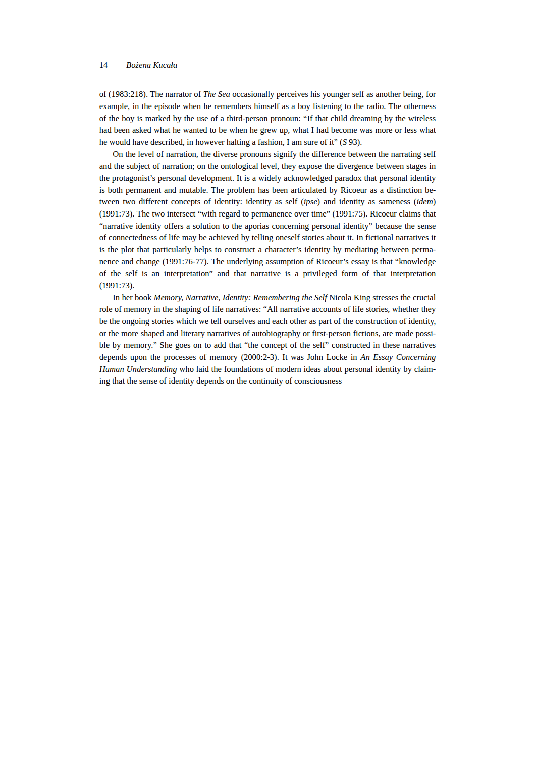14 Bożena Kucała
of (1983:218). The narrator of The Sea occasionally perceives his younger self as another being, for example, in the episode when he remembers himself as a boy listening to the radio. The otherness of the boy is marked by the use of a third-person pronoun: “If that child dreaming by the wireless had been asked what he wanted to be when he grew up, what I had become was more or less what he would have described, in however halting a fashion, I am sure of it” (S 93).
On the level of narration, the diverse pronouns signify the difference between the narrating self and the subject of narration; on the ontological level, they expose the divergence between stages in the protagonist’s personal development. It is a widely acknowledged paradox that personal identity is both permanent and mutable. The problem has been articulated by Ricoeur as a distinction between two different concepts of identity: identity as self (ipse) and identity as sameness (idem) (1991:73). The two intersect “with regard to permanence over time” (1991:75). Ricoeur claims that “narrative identity offers a solution to the aporias concerning personal identity” because the sense of connectedness of life may be achieved by telling oneself stories about it. In fictional narratives it is the plot that particularly helps to construct a character’s identity by mediating between permanence and change (1991:76-77). The underlying assumption of Ricoeur’s essay is that “knowledge of the self is an interpretation” and that narrative is a privileged form of that interpretation (1991:73).
In her book Memory, Narrative, Identity: Remembering the Self Nicola King stresses the crucial role of memory in the shaping of life narratives: “All narrative accounts of life stories, whether they be the ongoing stories which we tell ourselves and each other as part of the construction of identity, or the more shaped and literary narratives of autobiography or first-person fictions, are made possible by memory.” She goes on to add that “the concept of the self” constructed in these narratives depends upon the processes of memory (2000:2-3). It was John Locke in An Essay Concerning Human Understanding who laid the foundations of modern ideas about personal identity by claiming that the sense of identity depends on the continuity of consciousness